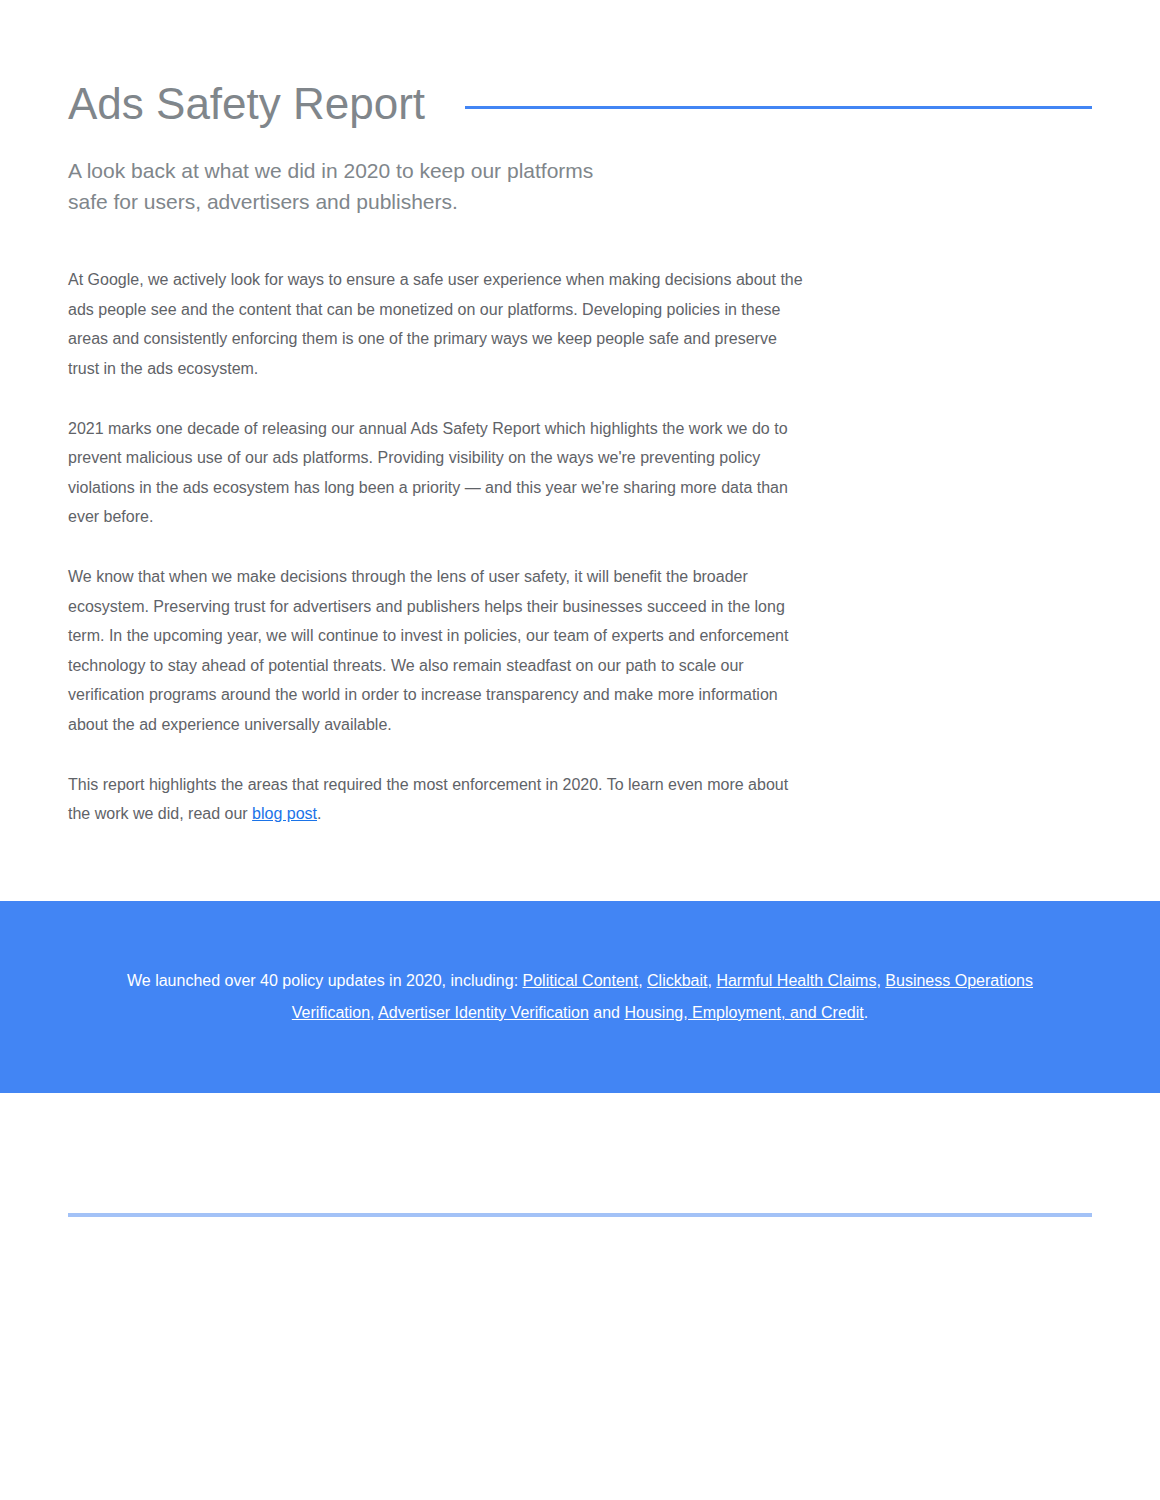Ads Safety Report
A look back at what we did in 2020 to keep our platforms
safe for users, advertisers and publishers.
At Google, we actively look for ways to ensure a safe user experience when making decisions about the ads people see and the content that can be monetized on our platforms. Developing policies in these areas and consistently enforcing them is one of the primary ways we keep people safe and preserve trust in the ads ecosystem.
2021 marks one decade of releasing our annual Ads Safety Report which highlights the work we do to prevent malicious use of our ads platforms. Providing visibility on the ways we're preventing policy violations in the ads ecosystem has long been a priority — and this year we're sharing more data than ever before.
We know that when we make decisions through the lens of user safety, it will benefit the broader ecosystem. Preserving trust for advertisers and publishers helps their businesses succeed in the long term. In the upcoming year, we will continue to invest in policies, our team of experts and enforcement technology to stay ahead of potential threats. We also remain steadfast on our path to scale our verification programs around the world in order to increase transparency and make more information about the ad experience universally available.
This report highlights the areas that required the most enforcement in 2020. To learn even more about the work we did, read our blog post.
We launched over 40 policy updates in 2020, including: Political Content, Clickbait, Harmful Health Claims, Business Operations Verification, Advertiser Identity Verification and Housing, Employment, and Credit.